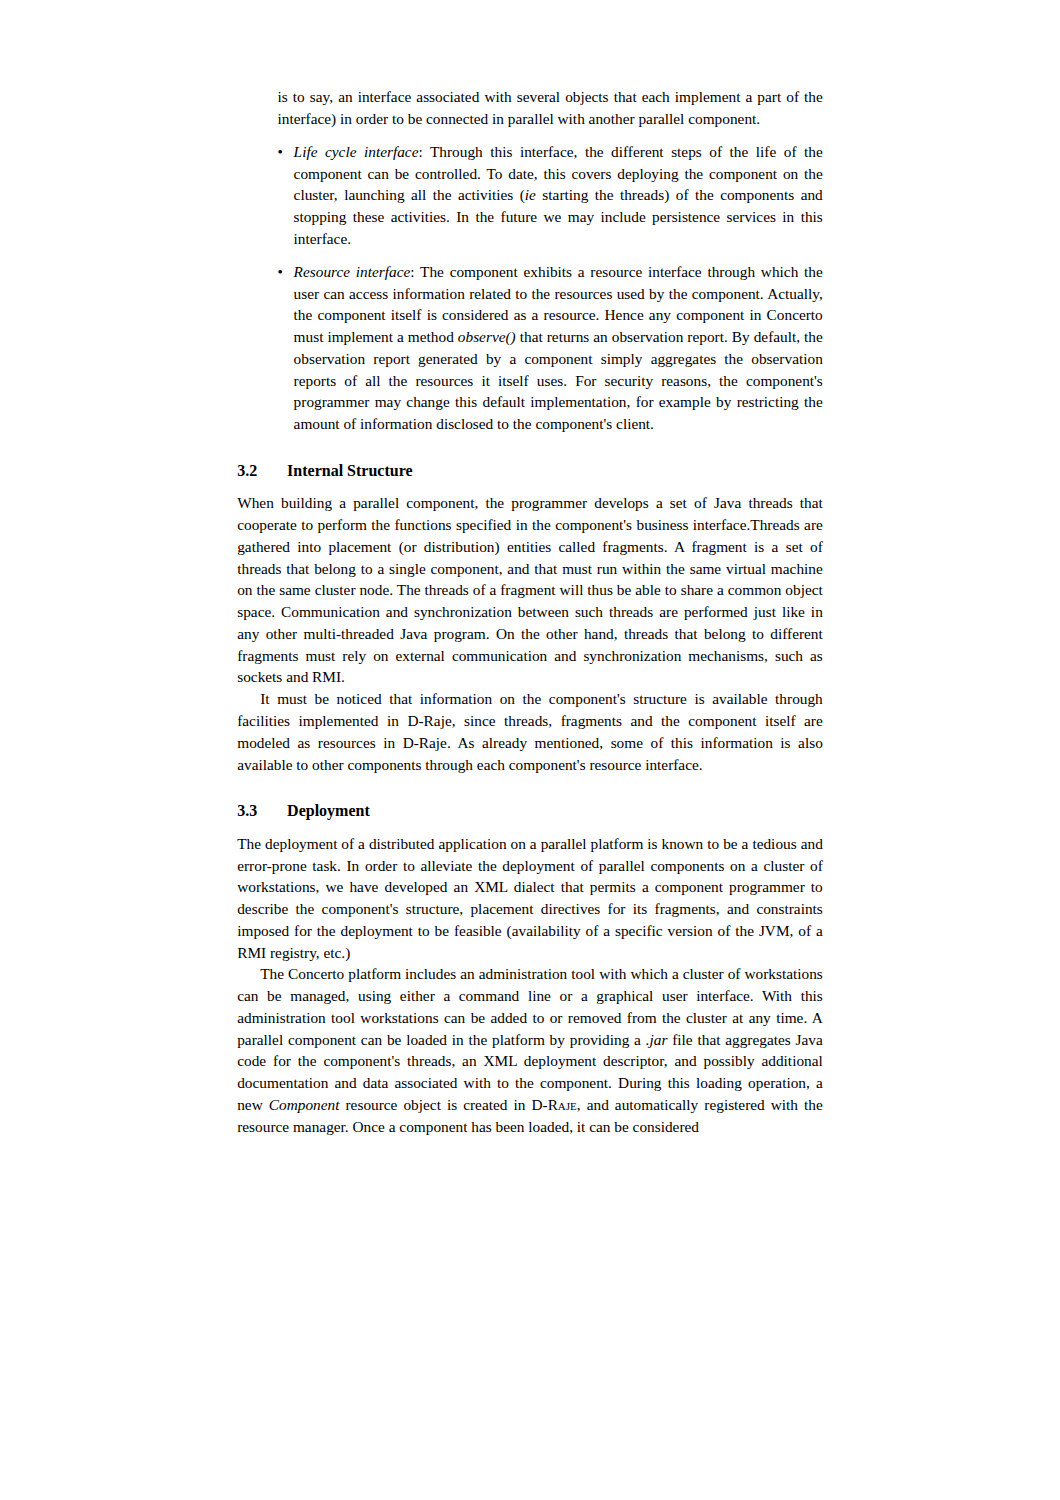is to say, an interface associated with several objects that each implement a part of the interface) in order to be connected in parallel with another parallel component.
Life cycle interface: Through this interface, the different steps of the life of the component can be controlled. To date, this covers deploying the component on the cluster, launching all the activities (ie starting the threads) of the components and stopping these activities. In the future we may include persistence services in this interface.
Resource interface: The component exhibits a resource interface through which the user can access information related to the resources used by the component. Actually, the component itself is considered as a resource. Hence any component in Concerto must implement a method observe() that returns an observation report. By default, the observation report generated by a component simply aggregates the observation reports of all the resources it itself uses. For security reasons, the component's programmer may change this default implementation, for example by restricting the amount of information disclosed to the component's client.
3.2 Internal Structure
When building a parallel component, the programmer develops a set of Java threads that cooperate to perform the functions specified in the component's business interface.Threads are gathered into placement (or distribution) entities called fragments. A fragment is a set of threads that belong to a single component, and that must run within the same virtual machine on the same cluster node. The threads of a fragment will thus be able to share a common object space. Communication and synchronization between such threads are performed just like in any other multi-threaded Java program. On the other hand, threads that belong to different fragments must rely on external communication and synchronization mechanisms, such as sockets and RMI.
It must be noticed that information on the component's structure is available through facilities implemented in D-Raje, since threads, fragments and the component itself are modeled as resources in D-Raje. As already mentioned, some of this information is also available to other components through each component's resource interface.
3.3 Deployment
The deployment of a distributed application on a parallel platform is known to be a tedious and error-prone task. In order to alleviate the deployment of parallel components on a cluster of workstations, we have developed an XML dialect that permits a component programmer to describe the component's structure, placement directives for its fragments, and constraints imposed for the deployment to be feasible (availability of a specific version of the JVM, of a RMI registry, etc.)
The Concerto platform includes an administration tool with which a cluster of workstations can be managed, using either a command line or a graphical user interface. With this administration tool workstations can be added to or removed from the cluster at any time. A parallel component can be loaded in the platform by providing a .jar file that aggregates Java code for the component's threads, an XML deployment descriptor, and possibly additional documentation and data associated with to the component. During this loading operation, a new Component resource object is created in D-Raje, and automatically registered with the resource manager. Once a component has been loaded, it can be considered